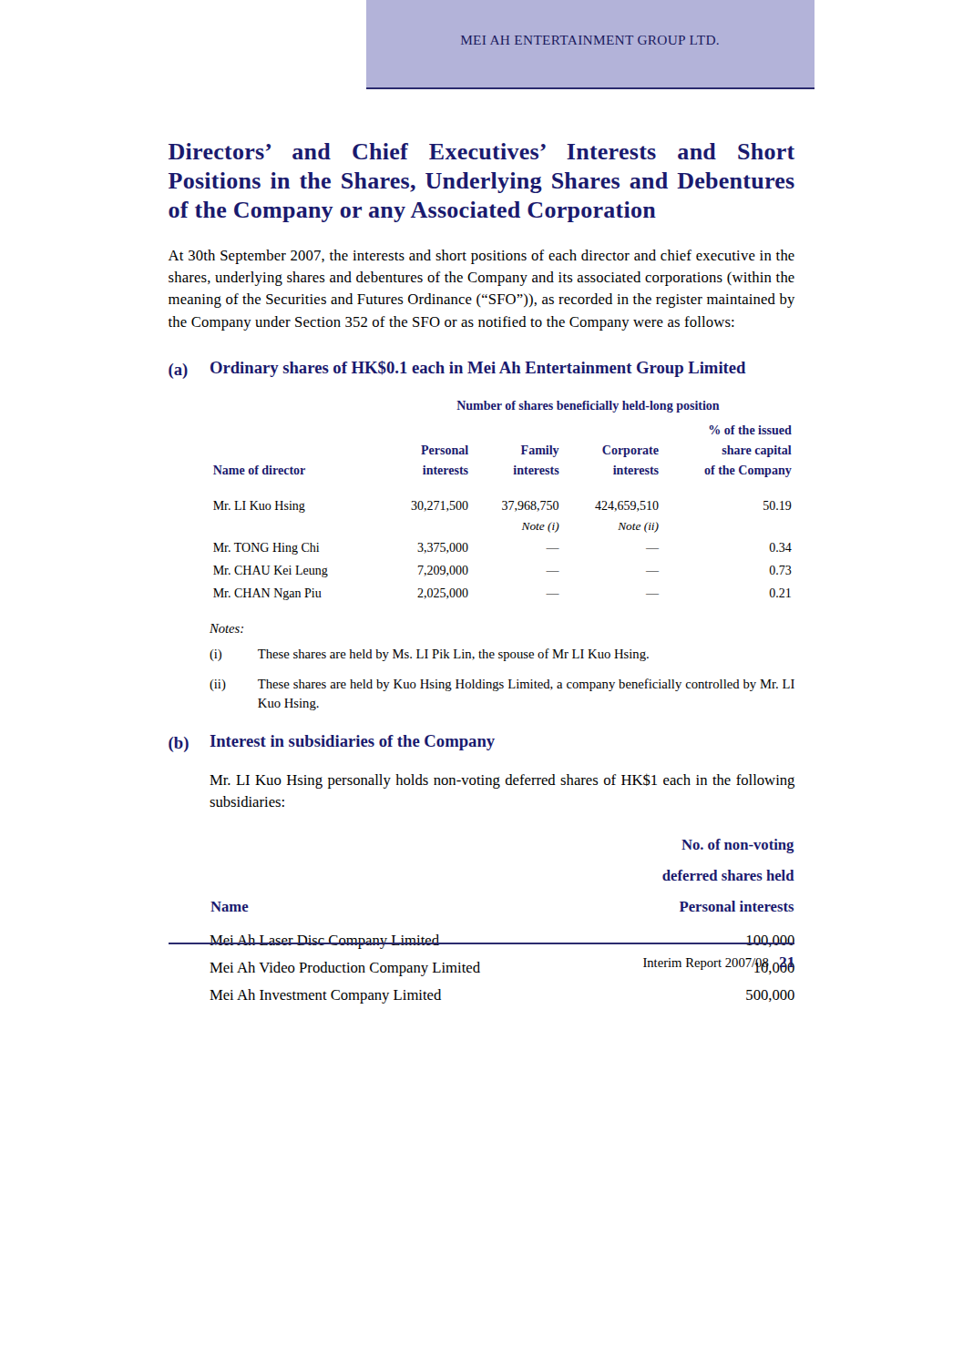MEI AH ENTERTAINMENT GROUP LTD.
Directors’ and Chief Executives’ Interests and Short Positions in the Shares, Underlying Shares and Debentures of the Company or any Associated Corporation
At 30th September 2007, the interests and short positions of each director and chief executive in the shares, underlying shares and debentures of the Company and its associated corporations (within the meaning of the Securities and Futures Ordinance (“SFO”)), as recorded in the register maintained by the Company under Section 352 of the SFO or as notified to the Company were as follows:
(a)
Ordinary shares of HK$0.1 each in Mei Ah Entertainment Group Limited
| | Number of shares beneficially held-long position |
| --- | --- |
| | | | | % of the issued |
| | Personal | Family | Corporate | share capital |
| Name of director | interests | interests | interests | of the Company |
| Mr. LI Kuo Hsing | 30,271,500 | 37,968,750 | 424,659,510 | 50.19 |
| | | Note (i) | Note (ii) | |
| Mr. TONG Hing Chi | 3,375,000 | — | — | 0.34 |
| Mr. CHAU Kei Leung | 7,209,000 | — | — | 0.73 |
| Mr. CHAN Ngan Piu | 2,025,000 | — | — | 0.21 |
Notes:
(i)
These shares are held by Ms. LI Pik Lin, the spouse of Mr LI Kuo Hsing.
(ii)
These shares are held by Kuo Hsing Holdings Limited, a company beneficially controlled by Mr. LI Kuo Hsing.
(b)
Interest in subsidiaries of the Company
Mr. LI Kuo Hsing personally holds non-voting deferred shares of HK$1 each in the following subsidiaries:
| | No. of non-voting |
| --- | --- |
| | deferred shares held |
| Name | Personal interests |
| Mei Ah Laser Disc Company Limited | 100,000 |
| Mei Ah Video Production Company Limited | 10,000 |
| Mei Ah Investment Company Limited | 500,000 |
Interim Report 2007/08
21